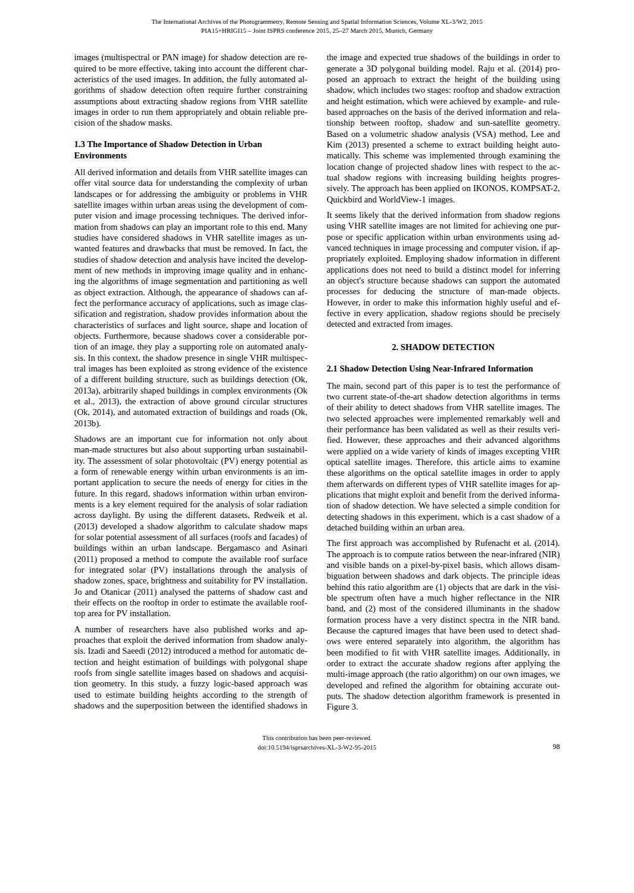The International Archives of the Photogrammetry, Remote Sensing and Spatial Information Sciences, Volume XL-3/W2, 2015
PIA15+HRIGI15 – Joint ISPRS conference 2015, 25–27 March 2015, Munich, Germany
images (multispectral or PAN image) for shadow detection are required to be more effective, taking into account the different characteristics of the used images. In addition, the fully automated algorithms of shadow detection often require further constraining assumptions about extracting shadow regions from VHR satellite images in order to run them appropriately and obtain reliable precision of the shadow masks.
1.3 The Importance of Shadow Detection in Urban Environments
All derived information and details from VHR satellite images can offer vital source data for understanding the complexity of urban landscapes or for addressing the ambiguity or problems in VHR satellite images within urban areas using the development of computer vision and image processing techniques. The derived information from shadows can play an important role to this end. Many studies have considered shadows in VHR satellite images as unwanted features and drawbacks that must be removed. In fact, the studies of shadow detection and analysis have incited the development of new methods in improving image quality and in enhancing the algorithms of image segmentation and partitioning as well as object extraction. Although, the appearance of shadows can affect the performance accuracy of applications, such as image classification and registration, shadow provides information about the characteristics of surfaces and light source, shape and location of objects. Furthermore, because shadows cover a considerable portion of an image, they play a supporting role on automated analysis. In this context, the shadow presence in single VHR multispectral images has been exploited as strong evidence of the existence of a different building structure, such as buildings detection (Ok, 2013a), arbitrarily shaped buildings in complex environments (Ok et al., 2013), the extraction of above ground circular structures (Ok, 2014), and automated extraction of buildings and roads (Ok, 2013b).
Shadows are an important cue for information not only about man-made structures but also about supporting urban sustainability. The assessment of solar photovoltaic (PV) energy potential as a form of renewable energy within urban environments is an important application to secure the needs of energy for cities in the future. In this regard, shadows information within urban environments is a key element required for the analysis of solar radiation across daylight. By using the different datasets, Redweik et al. (2013) developed a shadow algorithm to calculate shadow maps for solar potential assessment of all surfaces (roofs and facades) of buildings within an urban landscape. Bergamasco and Asinari (2011) proposed a method to compute the available roof surface for integrated solar (PV) installations through the analysis of shadow zones, space, brightness and suitability for PV installation. Jo and Otanicar (2011) analysed the patterns of shadow cast and their effects on the rooftop in order to estimate the available rooftop area for PV installation.
A number of researchers have also published works and approaches that exploit the derived information from shadow analysis. Izadi and Saeedi (2012) introduced a method for automatic detection and height estimation of buildings with polygonal shape roofs from single satellite images based on shadows and acquisition geometry. In this study, a fuzzy logic-based approach was used to estimate building heights according to the strength of shadows and the superposition between the identified shadows in the image and expected true shadows of the buildings in order to generate a 3D polygonal building model. Raju et al. (2014) proposed an approach to extract the height of the building using shadow, which includes two stages: rooftop and shadow extraction and height estimation, which were achieved by example- and rule-based approaches on the basis of the derived information and relationship between rooftop, shadow and sun-satellite geometry. Based on a volumetric shadow analysis (VSA) method, Lee and Kim (2013) presented a scheme to extract building height automatically. This scheme was implemented through examining the location change of projected shadow lines with respect to the actual shadow regions with increasing building heights progressively. The approach has been applied on IKONOS, KOMPSAT-2, Quickbird and WorldView-1 images.
It seems likely that the derived information from shadow regions using VHR satellite images are not limited for achieving one purpose or specific application within urban environments using advanced techniques in image processing and computer vision, if appropriately exploited. Employing shadow information in different applications does not need to build a distinct model for inferring an object's structure because shadows can support the automated processes for deducing the structure of man-made objects. However, in order to make this information highly useful and effective in every application, shadow regions should be precisely detected and extracted from images.
2. SHADOW DETECTION
2.1 Shadow Detection Using Near-Infrared Information
The main, second part of this paper is to test the performance of two current state-of-the-art shadow detection algorithms in terms of their ability to detect shadows from VHR satellite images. The two selected approaches were implemented remarkably well and their performance has been validated as well as their results verified. However, these approaches and their advanced algorithms were applied on a wide variety of kinds of images excepting VHR optical satellite images. Therefore, this article aims to examine these algorithms on the optical satellite images in order to apply them afterwards on different types of VHR satellite images for applications that might exploit and benefit from the derived information of shadow detection. We have selected a simple condition for detecting shadows in this experiment, which is a cast shadow of a detached building within an urban area.
The first approach was accomplished by Rufenacht et al. (2014). The approach is to compute ratios between the near-infrared (NIR) and visible bands on a pixel-by-pixel basis, which allows disambiguation between shadows and dark objects. The principle ideas behind this ratio algorithm are (1) objects that are dark in the visible spectrum often have a much higher reflectance in the NIR band, and (2) most of the considered illuminants in the shadow formation process have a very distinct spectra in the NIR band. Because the captured images that have been used to detect shadows were entered separately into algorithm, the algorithm has been modified to fit with VHR satellite images. Additionally, in order to extract the accurate shadow regions after applying the multi-image approach (the ratio algorithm) on our own images, we developed and refined the algorithm for obtaining accurate outputs. The shadow detection algorithm framework is presented in Figure 3.
This contribution has been peer-reviewed.
doi:10.5194/isprsarchives-XL-3-W2-95-2015 98